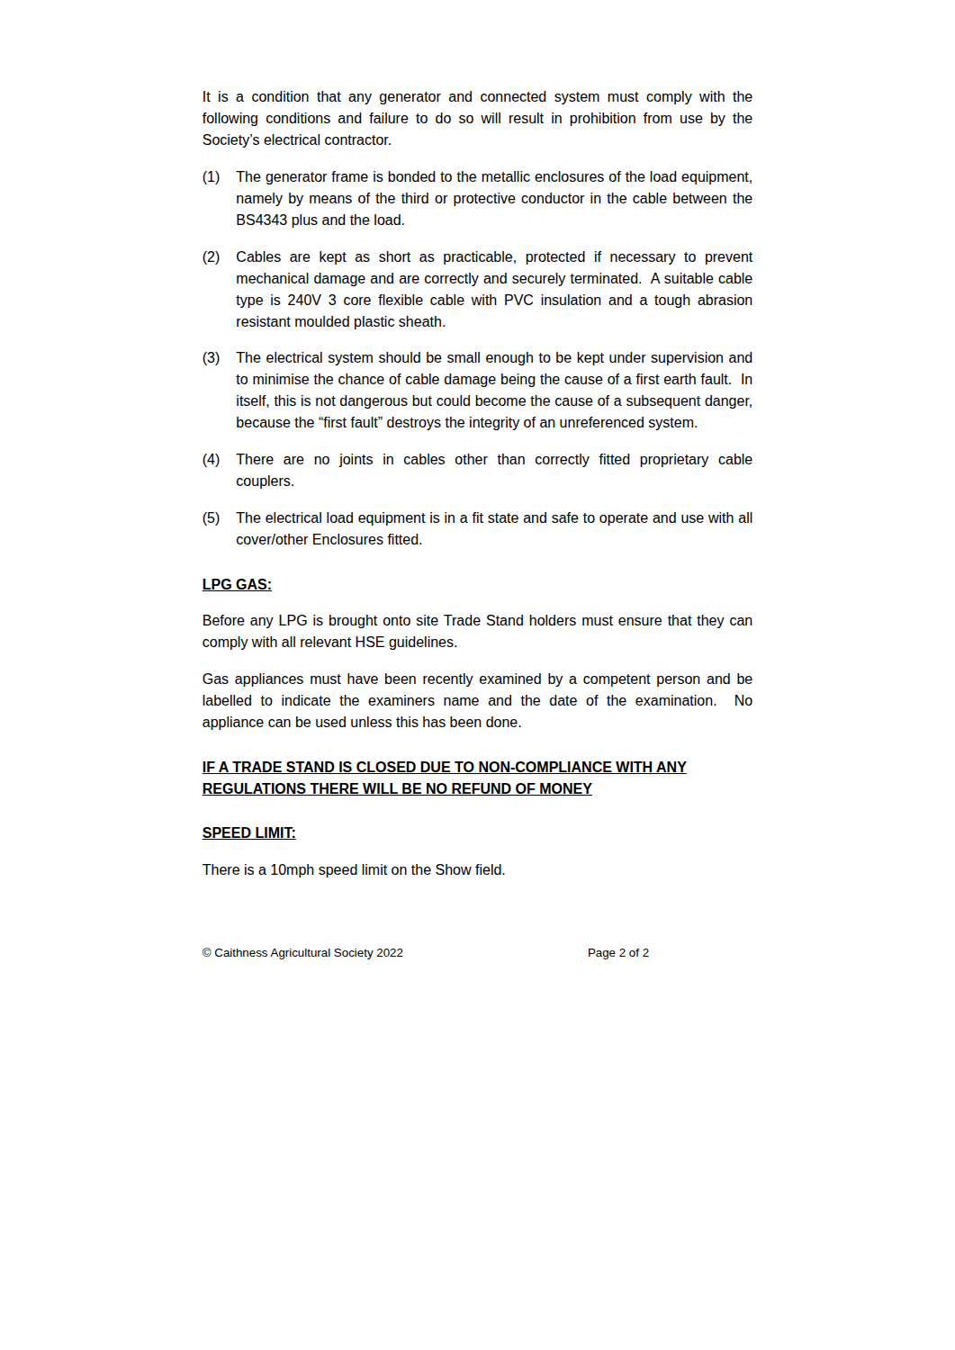It is a condition that any generator and connected system must comply with the following conditions and failure to do so will result in prohibition from use by the Society’s electrical contractor.
(1) The generator frame is bonded to the metallic enclosures of the load equipment, namely by means of the third or protective conductor in the cable between the BS4343 plus and the load.
(2) Cables are kept as short as practicable, protected if necessary to prevent mechanical damage and are correctly and securely terminated. A suitable cable type is 240V 3 core flexible cable with PVC insulation and a tough abrasion resistant moulded plastic sheath.
(3) The electrical system should be small enough to be kept under supervision and to minimise the chance of cable damage being the cause of a first earth fault. In itself, this is not dangerous but could become the cause of a subsequent danger, because the “first fault” destroys the integrity of an unreferenced system.
(4) There are no joints in cables other than correctly fitted proprietary cable couplers.
(5) The electrical load equipment is in a fit state and safe to operate and use with all cover/other Enclosures fitted.
LPG GAS:
Before any LPG is brought onto site Trade Stand holders must ensure that they can comply with all relevant HSE guidelines.
Gas appliances must have been recently examined by a competent person and be labelled to indicate the examiners name and the date of the examination. No appliance can be used unless this has been done.
IF A TRADE STAND IS CLOSED DUE TO NON-COMPLIANCE WITH ANY REGULATIONS THERE WILL BE NO REFUND OF MONEY
SPEED LIMIT:
There is a 10mph speed limit on the Show field.
© Caithness Agricultural Society 2022 Page 2 of 2